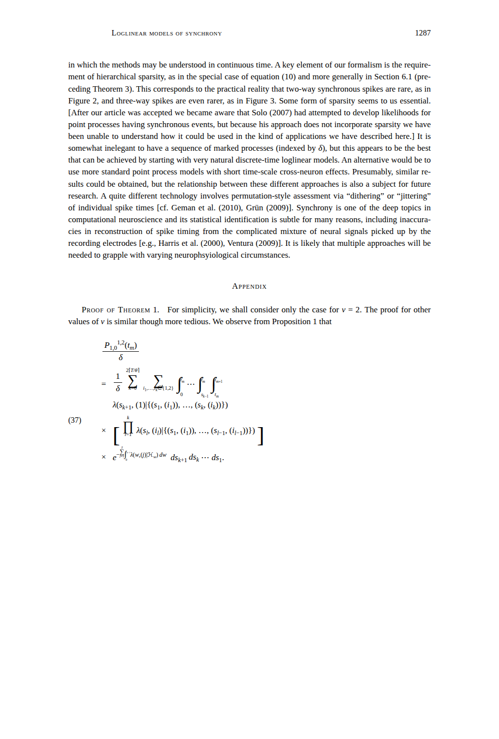Loglinear models of synchrony 1287
in which the methods may be understood in continuous time. A key element of our formalism is the requirement of hierarchical sparsity, as in the special case of equation (10) and more generally in Section 6.1 (preceding Theorem 3). This corresponds to the practical reality that two-way synchronous spikes are rare, as in Figure 2, and three-way spikes are even rarer, as in Figure 3. Some form of sparsity seems to us essential. [After our article was accepted we became aware that Solo (2007) had attempted to develop likelihoods for point processes having synchronous events, but because his approach does not incorporate sparsity we have been unable to understand how it could be used in the kind of applications we have described here.] It is somewhat inelegant to have a sequence of marked processes (indexed by δ), but this appears to be the best that can be achieved by starting with very natural discrete-time loglinear models. An alternative would be to use more standard point process models with short time-scale cross-neuron effects. Presumably, similar results could be obtained, but the relationship between these different approaches is also a subject for future research. A quite different technology involves permutation-style assessment via “dithering” or “jittering” of individual spike times [cf. Geman et al. (2010), Grün (2009)]. Synchrony is one of the deep topics in computational neuroscience and its statistical identification is subtle for many reasons, including inaccuracies in reconstruction of spike timing from the complicated mixture of neural signals picked up by the recording electrodes [e.g., Harris et al. (2000), Ventura (2009)]. It is likely that multiple approaches will be needed to grapple with varying neurophsyiological circumstances.
Appendix
Proof of Theorem 1. For simplicity, we shall consider only the case for ν = 2. The proof for other values of ν is similar though more tedious. We observe from Proposition 1 that
(37)
P1,01,2(tm) δ = 1 δ 2⌈T/θ⌉ ∑ k=0 ∑ i1,…,ik∈{1,2} ∫tm 0 ⋯ ∫tm sk−1 ∫tm+1 tm λ(sk+1, (1)|{(s1, (i1)), …, (sk, (ik))}) × [ k ∏ l=1 λ(sl, (il)|{(s1, (i1)), …, (sl−1, (il−1))}) ] × e−2∑j=1∫tm+10 λ(w,(j)|ℋw) dw dsk+1 dsk ⋯ ds1.